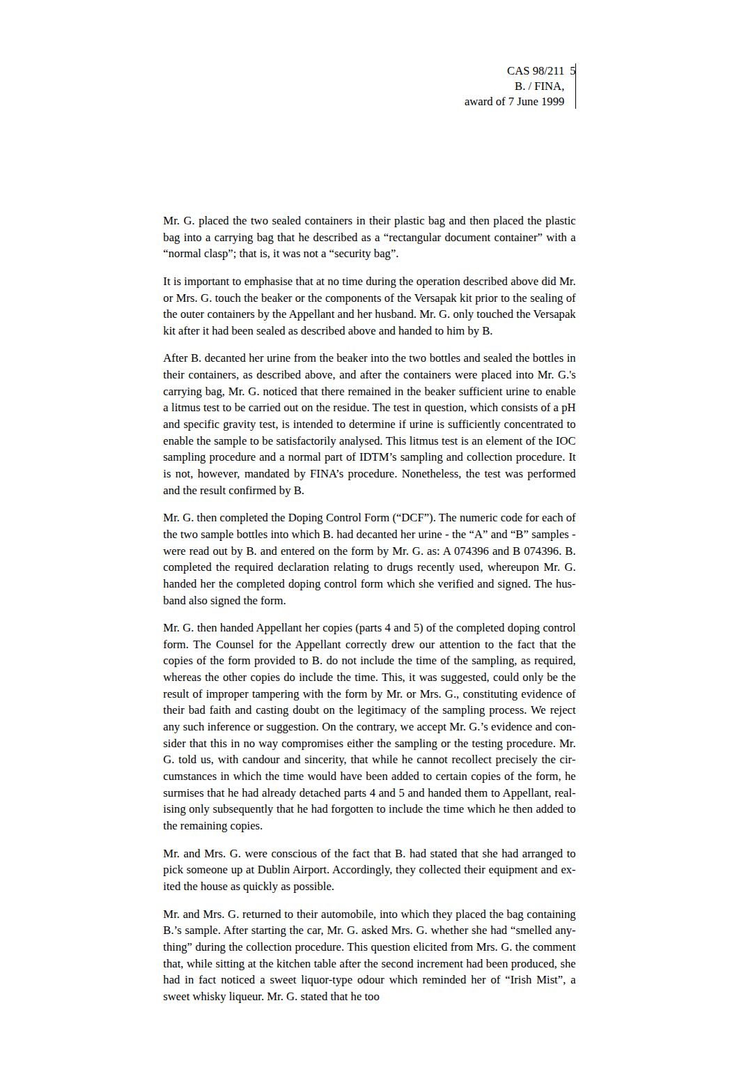5
CAS 98/211
B. / FINA,
award of 7 June 1999
Mr. G. placed the two sealed containers in their plastic bag and then placed the plastic bag into a carrying bag that he described as a “rectangular document container” with a “normal clasp”; that is, it was not a “security bag”.
It is important to emphasise that at no time during the operation described above did Mr. or Mrs. G. touch the beaker or the components of the Versapak kit prior to the sealing of the outer containers by the Appellant and her husband. Mr. G. only touched the Versapak kit after it had been sealed as described above and handed to him by B.
After B. decanted her urine from the beaker into the two bottles and sealed the bottles in their containers, as described above, and after the containers were placed into Mr. G.'s carrying bag, Mr. G. noticed that there remained in the beaker sufficient urine to enable a litmus test to be carried out on the residue. The test in question, which consists of a pH and specific gravity test, is intended to determine if urine is sufficiently concentrated to enable the sample to be satisfactorily analysed. This litmus test is an element of the IOC sampling procedure and a normal part of IDTM’s sampling and collection procedure. It is not, however, mandated by FINA’s procedure. Nonetheless, the test was performed and the result confirmed by B.
Mr. G. then completed the Doping Control Form (“DCF”). The numeric code for each of the two sample bottles into which B. had decanted her urine - the “A” and “B” samples - were read out by B. and entered on the form by Mr. G. as: A 074396 and B 074396. B. completed the required declaration relating to drugs recently used, whereupon Mr. G. handed her the completed doping control form which she verified and signed. The husband also signed the form.
Mr. G. then handed Appellant her copies (parts 4 and 5) of the completed doping control form. The Counsel for the Appellant correctly drew our attention to the fact that the copies of the form provided to B. do not include the time of the sampling, as required, whereas the other copies do include the time. This, it was suggested, could only be the result of improper tampering with the form by Mr. or Mrs. G., constituting evidence of their bad faith and casting doubt on the legitimacy of the sampling process. We reject any such inference or suggestion. On the contrary, we accept Mr. G.’s evidence and consider that this in no way compromises either the sampling or the testing procedure. Mr. G. told us, with candour and sincerity, that while he cannot recollect precisely the circumstances in which the time would have been added to certain copies of the form, he surmises that he had already detached parts 4 and 5 and handed them to Appellant, realising only subsequently that he had forgotten to include the time which he then added to the remaining copies.
Mr. and Mrs. G. were conscious of the fact that B. had stated that she had arranged to pick someone up at Dublin Airport. Accordingly, they collected their equipment and exited the house as quickly as possible.
Mr. and Mrs. G. returned to their automobile, into which they placed the bag containing B.’s sample. After starting the car, Mr. G. asked Mrs. G. whether she had “smelled anything” during the collection procedure. This question elicited from Mrs. G. the comment that, while sitting at the kitchen table after the second increment had been produced, she had in fact noticed a sweet liquor-type odour which reminded her of “Irish Mist”, a sweet whisky liqueur. Mr. G. stated that he too